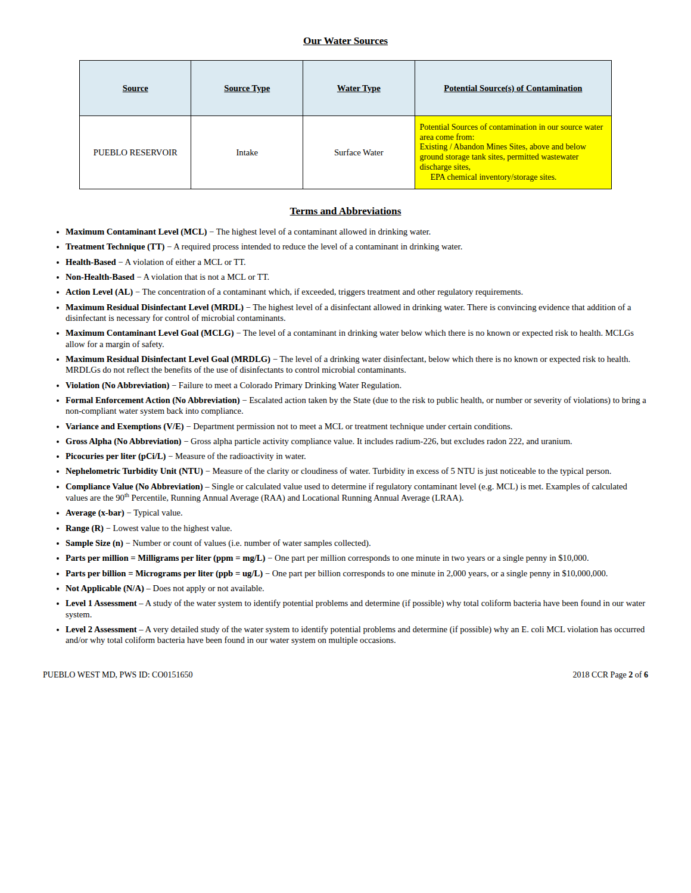Our Water Sources
| Source | Source Type | Water Type | Potential Source(s) of Contamination |
| --- | --- | --- | --- |
| PUEBLO RESERVOIR | Intake | Surface Water | Potential Sources of contamination in our source water area come from: Existing / Abandon Mines Sites, above and below ground storage tank sites, permitted wastewater discharge sites, EPA chemical inventory/storage sites. |
Terms and Abbreviations
Maximum Contaminant Level (MCL) − The highest level of a contaminant allowed in drinking water.
Treatment Technique (TT) − A required process intended to reduce the level of a contaminant in drinking water.
Health-Based − A violation of either a MCL or TT.
Non-Health-Based − A violation that is not a MCL or TT.
Action Level (AL) − The concentration of a contaminant which, if exceeded, triggers treatment and other regulatory requirements.
Maximum Residual Disinfectant Level (MRDL) − The highest level of a disinfectant allowed in drinking water. There is convincing evidence that addition of a disinfectant is necessary for control of microbial contaminants.
Maximum Contaminant Level Goal (MCLG) − The level of a contaminant in drinking water below which there is no known or expected risk to health. MCLGs allow for a margin of safety.
Maximum Residual Disinfectant Level Goal (MRDLG) − The level of a drinking water disinfectant, below which there is no known or expected risk to health. MRDLGs do not reflect the benefits of the use of disinfectants to control microbial contaminants.
Violation (No Abbreviation) − Failure to meet a Colorado Primary Drinking Water Regulation.
Formal Enforcement Action (No Abbreviation) − Escalated action taken by the State (due to the risk to public health, or number or severity of violations) to bring a non-compliant water system back into compliance.
Variance and Exemptions (V/E) − Department permission not to meet a MCL or treatment technique under certain conditions.
Gross Alpha (No Abbreviation) − Gross alpha particle activity compliance value. It includes radium-226, but excludes radon 222, and uranium.
Picocuries per liter (pCi/L) − Measure of the radioactivity in water.
Nephelometric Turbidity Unit (NTU) − Measure of the clarity or cloudiness of water. Turbidity in excess of 5 NTU is just noticeable to the typical person.
Compliance Value (No Abbreviation) – Single or calculated value used to determine if regulatory contaminant level (e.g. MCL) is met. Examples of calculated values are the 90th Percentile, Running Annual Average (RAA) and Locational Running Annual Average (LRAA).
Average (x-bar) − Typical value.
Range (R) − Lowest value to the highest value.
Sample Size (n) − Number or count of values (i.e. number of water samples collected).
Parts per million = Milligrams per liter (ppm = mg/L) − One part per million corresponds to one minute in two years or a single penny in $10,000.
Parts per billion = Micrograms per liter (ppb = ug/L) − One part per billion corresponds to one minute in 2,000 years, or a single penny in $10,000,000.
Not Applicable (N/A) – Does not apply or not available.
Level 1 Assessment – A study of the water system to identify potential problems and determine (if possible) why total coliform bacteria have been found in our water system.
Level 2 Assessment – A very detailed study of the water system to identify potential problems and determine (if possible) why an E. coli MCL violation has occurred and/or why total coliform bacteria have been found in our water system on multiple occasions.
PUEBLO WEST MD, PWS ID: CO0151650
2018 CCR Page 2 of 6